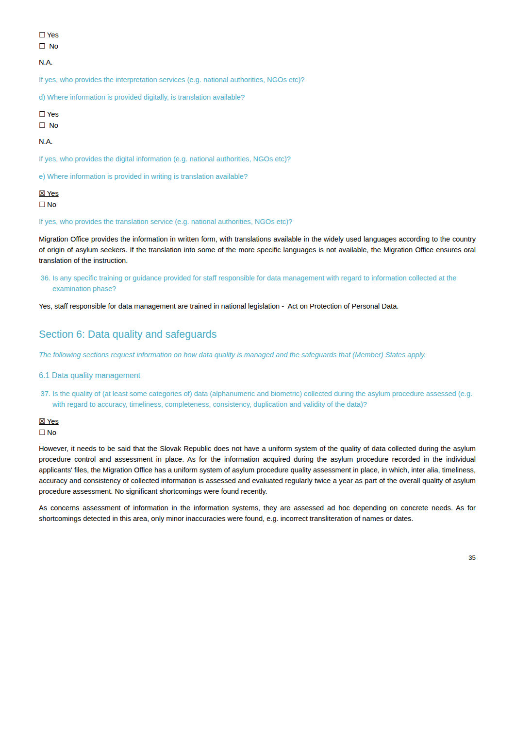☐ Yes
☐ No
N.A.
If yes, who provides the interpretation services (e.g. national authorities, NGOs etc)?
d) Where information is provided digitally, is translation available?
☐ Yes
☐ No
N.A.
If yes, who provides the digital information (e.g. national authorities, NGOs etc)?
e) Where information is provided in writing is translation available?
☒ Yes
☐ No
If yes, who provides the translation service (e.g. national authorities, NGOs etc)?
Migration Office provides the information in written form, with translations available in the widely used languages according to the country of origin of asylum seekers. If the translation into some of the more specific languages is not available, the Migration Office ensures oral translation of the instruction.
Is any specific training or guidance provided for staff responsible for data management with regard to information collected at the examination phase?
Yes, staff responsible for data management are trained in national legislation - Act on Protection of Personal Data.
Section 6: Data quality and safeguards
The following sections request information on how data quality is managed and the safeguards that (Member) States apply.
6.1 Data quality management
Is the quality of (at least some categories of) data (alphanumeric and biometric) collected during the asylum procedure assessed (e.g. with regard to accuracy, timeliness, completeness, consistency, duplication and validity of the data)?
☒ Yes
☐ No
However, it needs to be said that the Slovak Republic does not have a uniform system of the quality of data collected during the asylum procedure control and assessment in place. As for the information acquired during the asylum procedure recorded in the individual applicants' files, the Migration Office has a uniform system of asylum procedure quality assessment in place, in which, inter alia, timeliness, accuracy and consistency of collected information is assessed and evaluated regularly twice a year as part of the overall quality of asylum procedure assessment. No significant shortcomings were found recently.
As concerns assessment of information in the information systems, they are assessed ad hoc depending on concrete needs. As for shortcomings detected in this area, only minor inaccuracies were found, e.g. incorrect transliteration of names or dates.
35